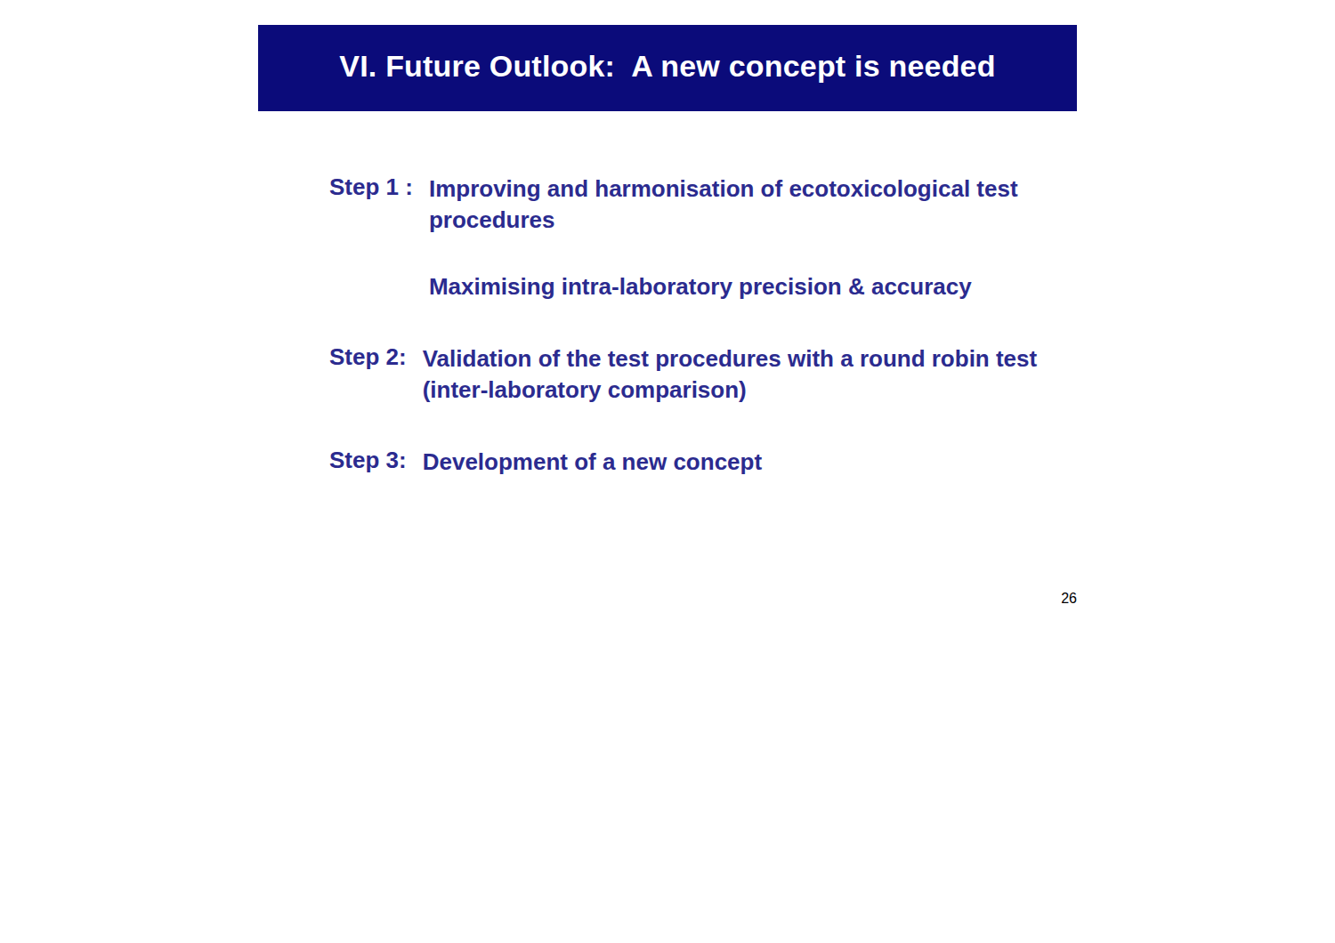VI. Future Outlook: A new concept is needed
Step 1 :
Improving and harmonisation of ecotoxicological test procedures
Maximising intra-laboratory precision & accuracy
Step 2:
Validation of the test procedures with a round robin test (inter-laboratory comparison)
Step 3:
Development of a new concept
26